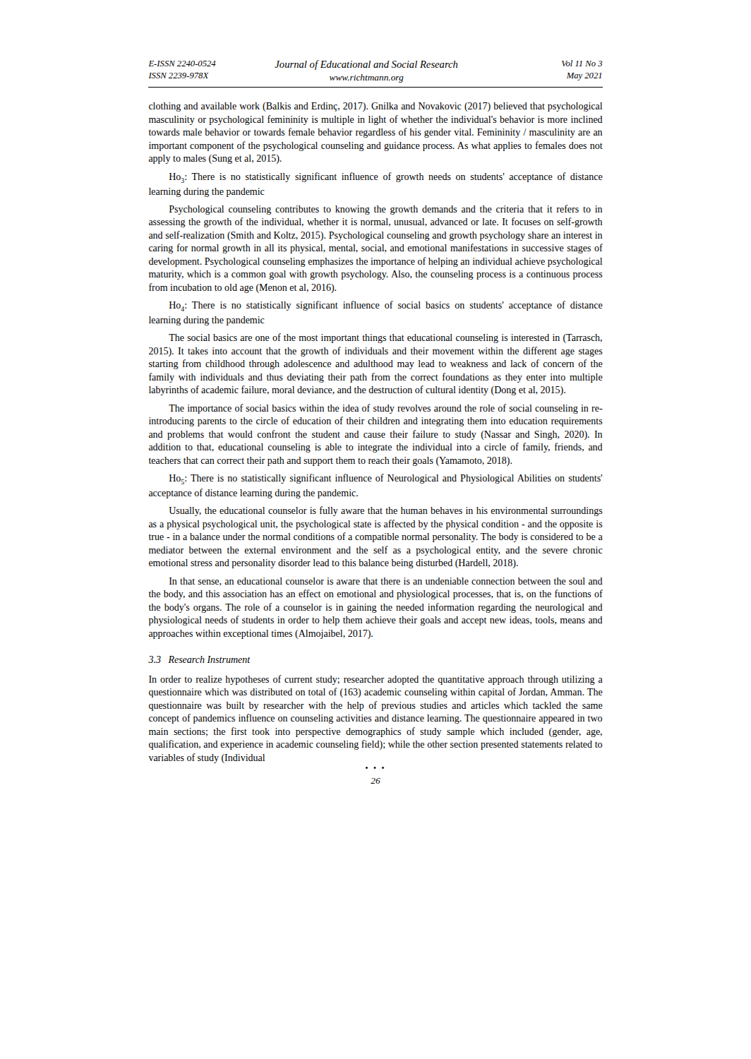| E-ISSN 2240-0524 ISSN 2239-978X | Journal of Educational and Social Research www.richtmann.org | Vol 11 No 3 May 2021 |
clothing and available work (Balkis and Erdinç, 2017). Gnilka and Novakovic (2017) believed that psychological masculinity or psychological femininity is multiple in light of whether the individual's behavior is more inclined towards male behavior or towards female behavior regardless of his gender vital. Femininity / masculinity are an important component of the psychological counseling and guidance process. As what applies to females does not apply to males (Sung et al, 2015).
Ho3: There is no statistically significant influence of growth needs on students' acceptance of distance learning during the pandemic
Psychological counseling contributes to knowing the growth demands and the criteria that it refers to in assessing the growth of the individual, whether it is normal, unusual, advanced or late. It focuses on self-growth and self-realization (Smith and Koltz, 2015). Psychological counseling and growth psychology share an interest in caring for normal growth in all its physical, mental, social, and emotional manifestations in successive stages of development. Psychological counseling emphasizes the importance of helping an individual achieve psychological maturity, which is a common goal with growth psychology. Also, the counseling process is a continuous process from incubation to old age (Menon et al, 2016).
Ho4: There is no statistically significant influence of social basics on students' acceptance of distance learning during the pandemic
The social basics are one of the most important things that educational counseling is interested in (Tarrasch, 2015). It takes into account that the growth of individuals and their movement within the different age stages starting from childhood through adolescence and adulthood may lead to weakness and lack of concern of the family with individuals and thus deviating their path from the correct foundations as they enter into multiple labyrinths of academic failure, moral deviance, and the destruction of cultural identity (Dong et al, 2015).
The importance of social basics within the idea of study revolves around the role of social counseling in re-introducing parents to the circle of education of their children and integrating them into education requirements and problems that would confront the student and cause their failure to study (Nassar and Singh, 2020). In addition to that, educational counseling is able to integrate the individual into a circle of family, friends, and teachers that can correct their path and support them to reach their goals (Yamamoto, 2018).
Ho5: There is no statistically significant influence of Neurological and Physiological Abilities on students' acceptance of distance learning during the pandemic.
Usually, the educational counselor is fully aware that the human behaves in his environmental surroundings as a physical psychological unit, the psychological state is affected by the physical condition - and the opposite is true - in a balance under the normal conditions of a compatible normal personality. The body is considered to be a mediator between the external environment and the self as a psychological entity, and the severe chronic emotional stress and personality disorder lead to this balance being disturbed (Hardell, 2018).
In that sense, an educational counselor is aware that there is an undeniable connection between the soul and the body, and this association has an effect on emotional and physiological processes, that is, on the functions of the body's organs. The role of a counselor is in gaining the needed information regarding the neurological and physiological needs of students in order to help them achieve their goals and accept new ideas, tools, means and approaches within exceptional times (Almojaibel, 2017).
3.3 Research Instrument
In order to realize hypotheses of current study; researcher adopted the quantitative approach through utilizing a questionnaire which was distributed on total of (163) academic counseling within capital of Jordan, Amman. The questionnaire was built by researcher with the help of previous studies and articles which tackled the same concept of pandemics influence on counseling activities and distance learning. The questionnaire appeared in two main sections; the first took into perspective demographics of study sample which included (gender, age, qualification, and experience in academic counseling field); while the other section presented statements related to variables of study (Individual
• • • 26